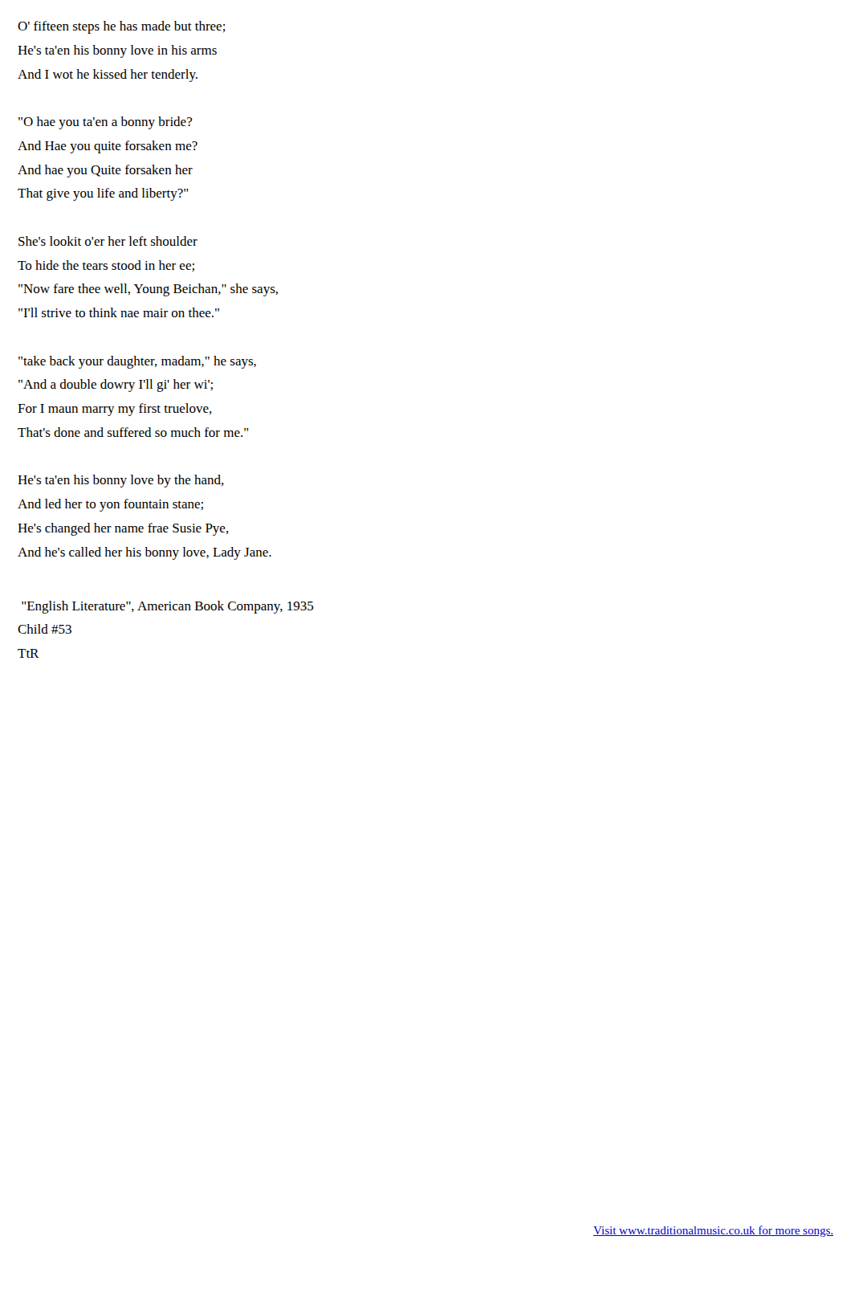O' fifteen steps he has made but three; He's ta'en his bonny love in his arms And I wot he kissed her tenderly. "O hae you ta'en a bonny bride? And Hae you quite forsaken me? And hae you Quite forsaken her That give you life and liberty?" She's lookit o'er her left shoulder To hide the tears stood in her ee; "Now fare thee well, Young Beichan," she says, "I'll strive to think nae mair on thee." "take back your daughter, madam," he says, "And a double dowry I'll gi' her wi'; For I maun marry my first truelove, That's done and suffered so much for me." He's ta'en his bonny love by the hand, And led her to yon fountain stane; He's changed her name frae Susie Pye, And he's called her his bonny love, Lady Jane.
"English Literature", American Book Company, 1935 Child #53 TtR
Visit www.traditionalmusic.co.uk for more songs.